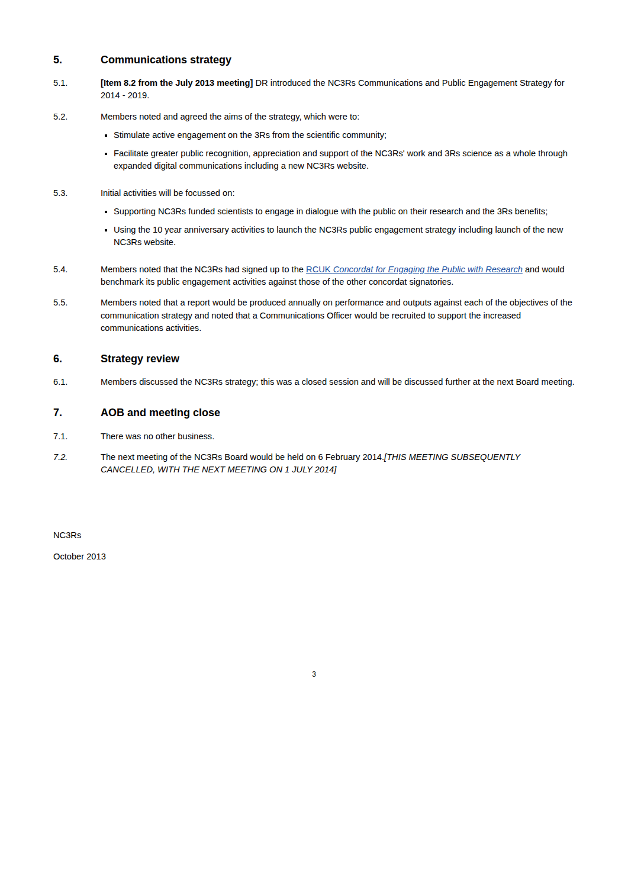5. Communications strategy
5.1. [Item 8.2 from the July 2013 meeting] DR introduced the NC3Rs Communications and Public Engagement Strategy for 2014 - 2019.
5.2. Members noted and agreed the aims of the strategy, which were to:
Stimulate active engagement on the 3Rs from the scientific community;
Facilitate greater public recognition, appreciation and support of the NC3Rs' work and 3Rs science as a whole through expanded digital communications including a new NC3Rs website.
5.3. Initial activities will be focussed on:
Supporting NC3Rs funded scientists to engage in dialogue with the public on their research and the 3Rs benefits;
Using the 10 year anniversary activities to launch the NC3Rs public engagement strategy including launch of the new NC3Rs website.
5.4. Members noted that the NC3Rs had signed up to the RCUK Concordat for Engaging the Public with Research and would benchmark its public engagement activities against those of the other concordat signatories.
5.5. Members noted that a report would be produced annually on performance and outputs against each of the objectives of the communication strategy and noted that a Communications Officer would be recruited to support the increased communications activities.
6. Strategy review
6.1. Members discussed the NC3Rs strategy; this was a closed session and will be discussed further at the next Board meeting.
7. AOB and meeting close
7.1. There was no other business.
7.2. The next meeting of the NC3Rs Board would be held on 6 February 2014.[THIS MEETING SUBSEQUENTLY CANCELLED, WITH THE NEXT MEETING ON 1 JULY 2014]
NC3Rs
October 2013
3